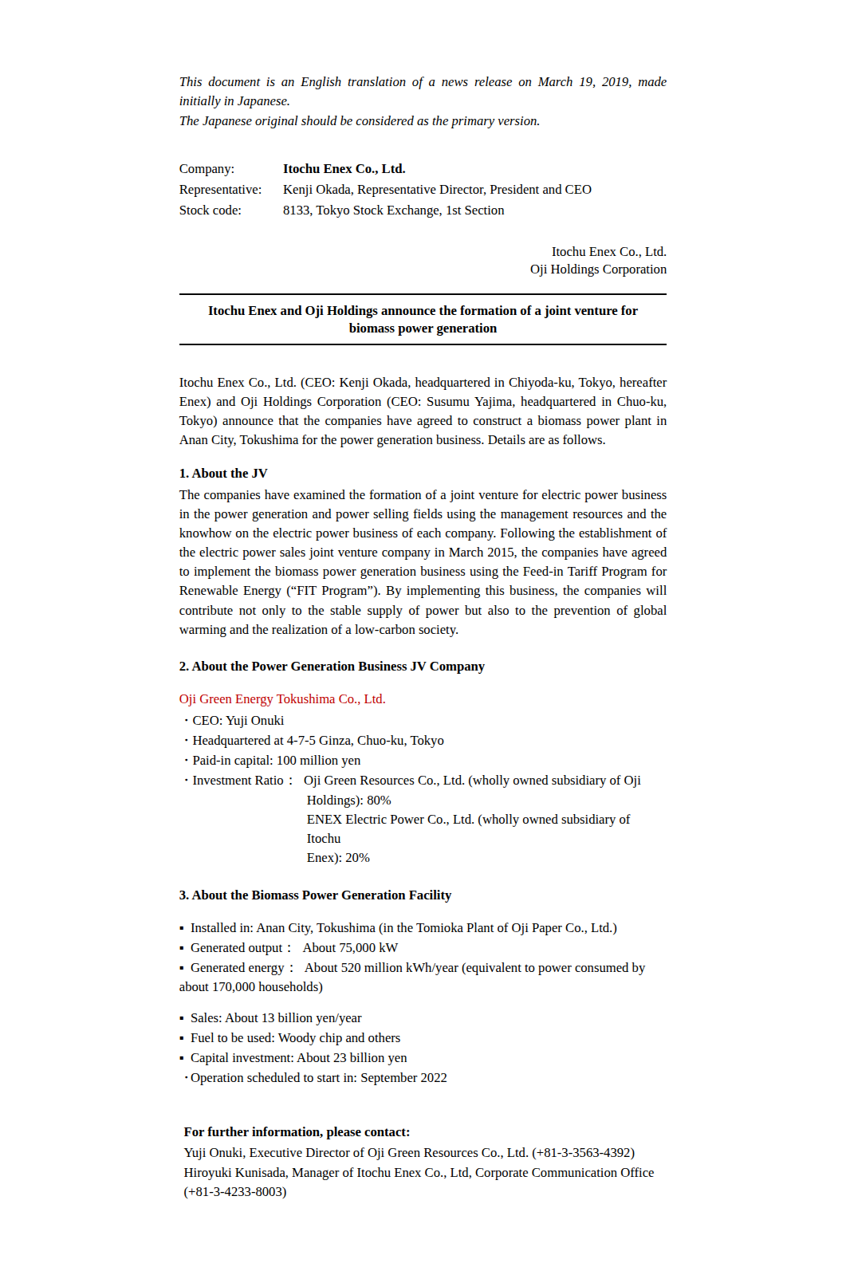This document is an English translation of a news release on March 19, 2019, made initially in Japanese.
The Japanese original should be considered as the primary version.
| Company: | Itochu Enex Co., Ltd. |
| Representative: | Kenji Okada, Representative Director, President and CEO |
| Stock code: | 8133, Tokyo Stock Exchange, 1st Section |
Itochu Enex Co., Ltd.
Oji Holdings Corporation
Itochu Enex and Oji Holdings announce the formation of a joint venture for
biomass power generation
Itochu Enex Co., Ltd. (CEO: Kenji Okada, headquartered in Chiyoda-ku, Tokyo, hereafter Enex) and Oji Holdings Corporation (CEO: Susumu Yajima, headquartered in Chuo-ku, Tokyo) announce that the companies have agreed to construct a biomass power plant in Anan City, Tokushima for the power generation business. Details are as follows.
1. About the JV
The companies have examined the formation of a joint venture for electric power business in the power generation and power selling fields using the management resources and the knowhow on the electric power business of each company. Following the establishment of the electric power sales joint venture company in March 2015, the companies have agreed to implement the biomass power generation business using the Feed-in Tariff Program for Renewable Energy (“FIT Program”). By implementing this business, the companies will contribute not only to the stable supply of power but also to the prevention of global warming and the realization of a low-carbon society.
2. About the Power Generation Business JV Company
Oji Green Energy Tokushima Co., Ltd.
・CEO: Yuji Onuki
・Headquartered at 4-7-5 Ginza, Chuo-ku, Tokyo
・Paid-in capital: 100 million yen
・Investment Ratio： Oji Green Resources Co., Ltd. (wholly owned subsidiary of Oji
Holdings): 80%
ENEX Electric Power Co., Ltd. (wholly owned subsidiary of Itochu
Enex): 20%
3. About the Biomass Power Generation Facility
▪Installed in: Anan City, Tokushima (in the Tomioka Plant of Oji Paper Co., Ltd.)
▪Generated output： About 75,000 kW
▪Generated energy： About 520 million kWh/year (equivalent to power consumed by about 170,000 households)
▪Sales: About 13 billion yen/year
▪Fuel to be used: Woody chip and others
▪Capital investment: About 23 billion yen
・Operation scheduled to start in: September 2022
For further information, please contact:
Yuji Onuki, Executive Director of Oji Green Resources Co., Ltd. (+81-3-3563-4392)
Hiroyuki Kunisada, Manager of Itochu Enex Co., Ltd, Corporate Communication Office (+81-3-4233-8003)